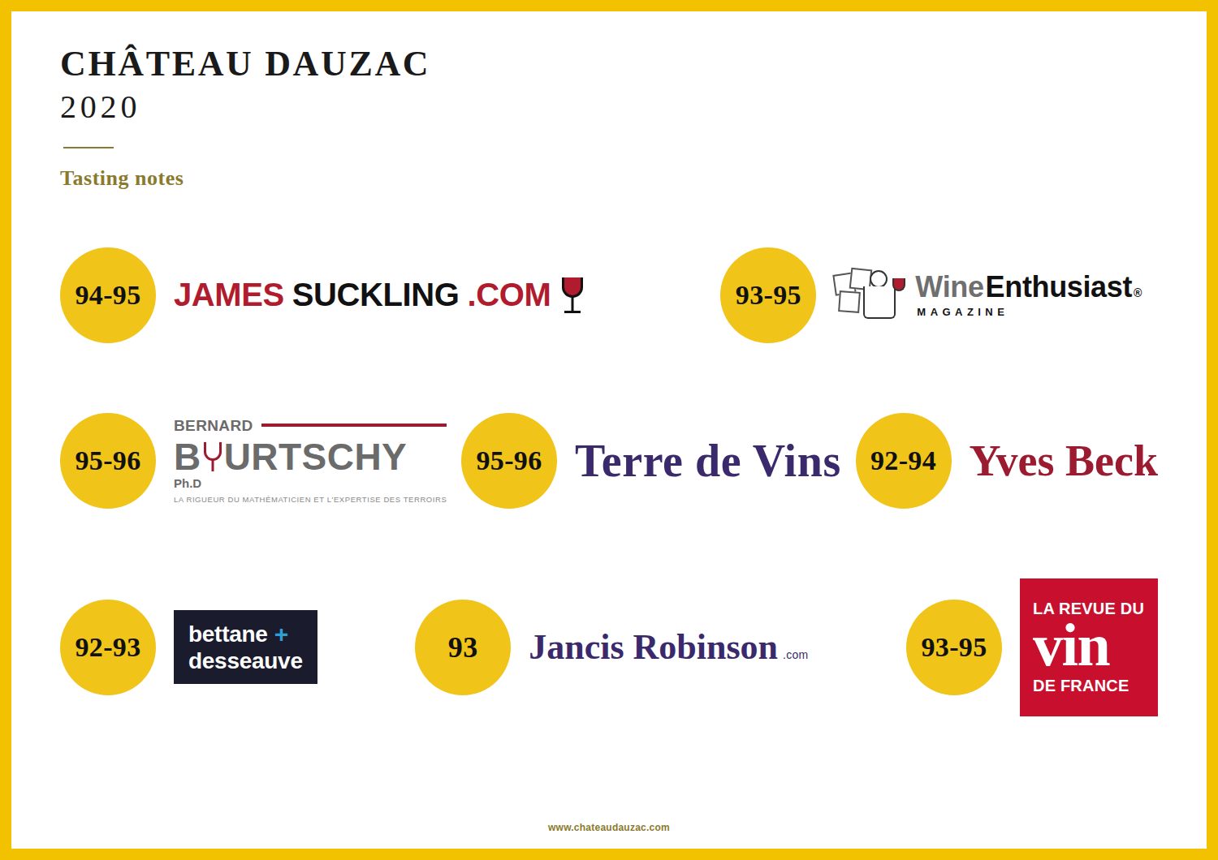Château Dauzac2020
Tasting notes
94-95
JAMES SUCKLING.COM
93-95
Wine Enthusiast® MAGAZINE
95-96
BERNARD B URTSCHY Ph.D La rigueur du mathématicien et l'expertise des terroirs
95-96
Terre de Vins
92-94
Yves Beck
92-93
bettane + desseauve
93
Jancis Robinson.com
93-95
La Revue du vin de France
www.chateaudauzac.com